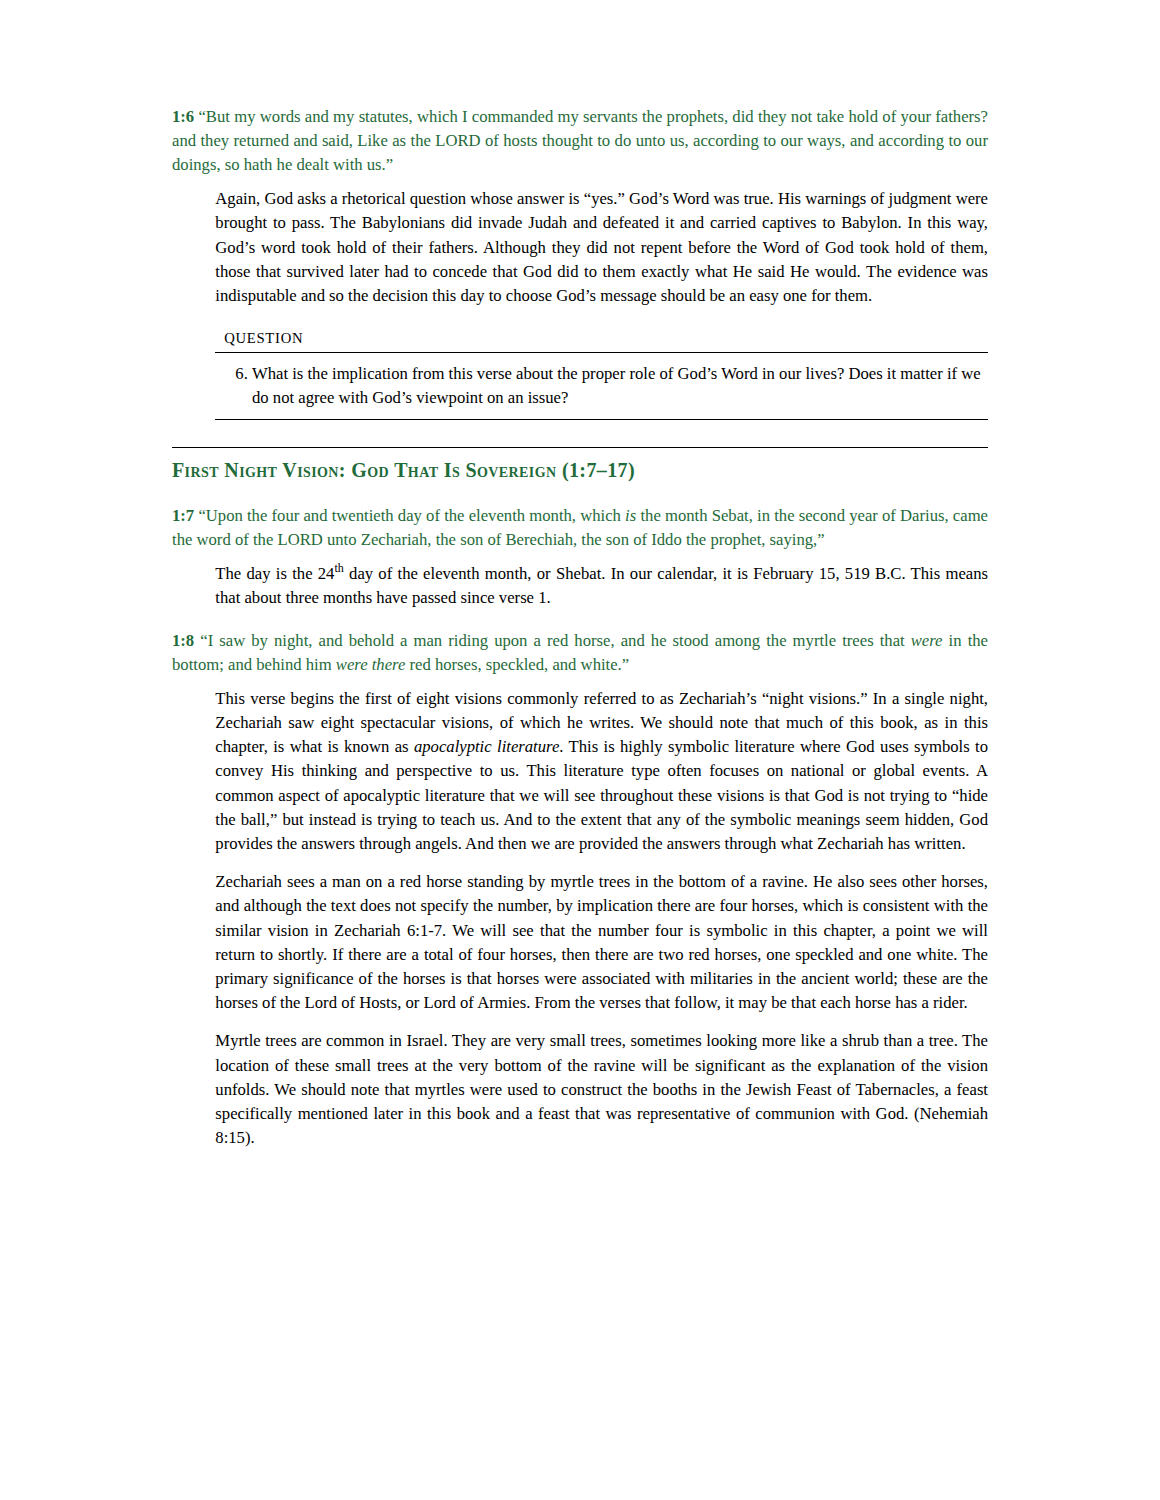1:6 “But my words and my statutes, which I commanded my servants the prophets, did they not take hold of your fathers? and they returned and said, Like as the LORD of hosts thought to do unto us, according to our ways, and according to our doings, so hath he dealt with us.”
Again, God asks a rhetorical question whose answer is “yes.” God’s Word was true. His warnings of judgment were brought to pass. The Babylonians did invade Judah and defeated it and carried captives to Babylon. In this way, God’s word took hold of their fathers. Although they did not repent before the Word of God took hold of them, those that survived later had to concede that God did to them exactly what He said He would. The evidence was indisputable and so the decision this day to choose God’s message should be an easy one for them.
QUESTION
What is the implication from this verse about the proper role of God’s Word in our lives? Does it matter if we do not agree with God’s viewpoint on an issue?
First Night Vision: God That Is Sovereign (1:7–17)
1:7 “Upon the four and twentieth day of the eleventh month, which is the month Sebat, in the second year of Darius, came the word of the LORD unto Zechariah, the son of Berechiah, the son of Iddo the prophet, saying,”
The day is the 24th day of the eleventh month, or Shebat. In our calendar, it is February 15, 519 B.C. This means that about three months have passed since verse 1.
1:8 “I saw by night, and behold a man riding upon a red horse, and he stood among the myrtle trees that were in the bottom; and behind him were there red horses, speckled, and white.”
This verse begins the first of eight visions commonly referred to as Zechariah’s “night visions.” In a single night, Zechariah saw eight spectacular visions, of which he writes. We should note that much of this book, as in this chapter, is what is known as apocalyptic literature. This is highly symbolic literature where God uses symbols to convey His thinking and perspective to us. This literature type often focuses on national or global events. A common aspect of apocalyptic literature that we will see throughout these visions is that God is not trying to “hide the ball,” but instead is trying to teach us. And to the extent that any of the symbolic meanings seem hidden, God provides the answers through angels. And then we are provided the answers through what Zechariah has written.
Zechariah sees a man on a red horse standing by myrtle trees in the bottom of a ravine. He also sees other horses, and although the text does not specify the number, by implication there are four horses, which is consistent with the similar vision in Zechariah 6:1-7. We will see that the number four is symbolic in this chapter, a point we will return to shortly. If there are a total of four horses, then there are two red horses, one speckled and one white. The primary significance of the horses is that horses were associated with militaries in the ancient world; these are the horses of the Lord of Hosts, or Lord of Armies. From the verses that follow, it may be that each horse has a rider.
Myrtle trees are common in Israel. They are very small trees, sometimes looking more like a shrub than a tree. The location of these small trees at the very bottom of the ravine will be significant as the explanation of the vision unfolds. We should note that myrtles were used to construct the booths in the Jewish Feast of Tabernacles, a feast specifically mentioned later in this book and a feast that was representative of communion with God. (Nehemiah 8:15).